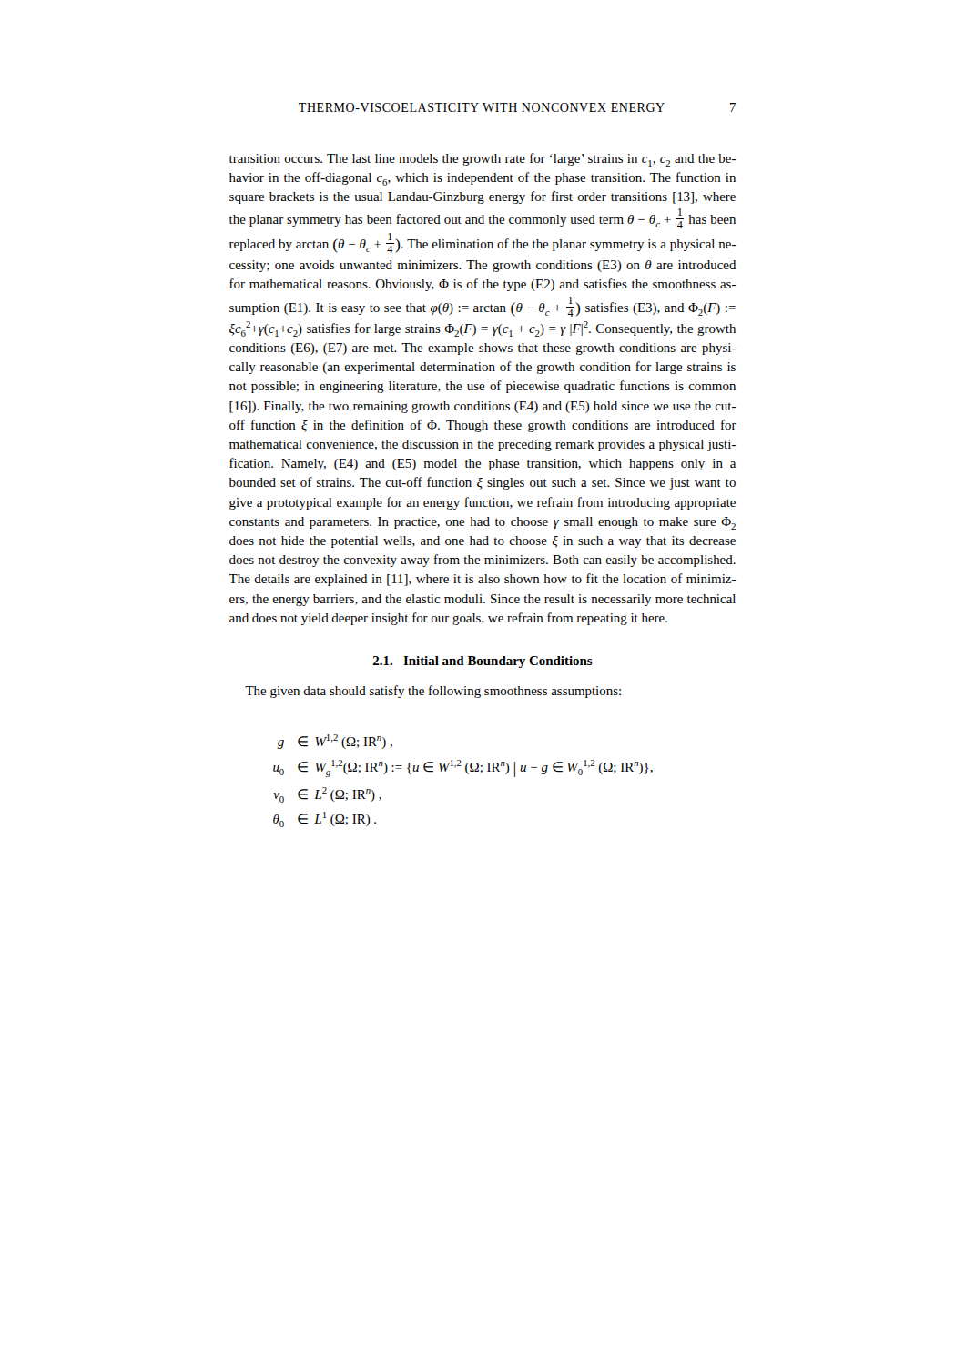THERMO-VISCOELASTICITY WITH NONCONVEX ENERGY 7
transition occurs. The last line models the growth rate for ‘large’ strains in c1, c2 and the behavior in the off-diagonal c6, which is independent of the phase transition. The function in square brackets is the usual Landau-Ginzburg energy for first order transitions [13], where the planar symmetry has been factored out and the commonly used term θ − θc + 14 has been replaced by arctan (θ − θc + 14). The elimination of the the planar symmetry is a physical necessity; one avoids unwanted minimizers. The growth conditions (E3) on θ are introduced for mathematical reasons. Obviously, Φ is of the type (E2) and satisfies the smoothness assumption (E1). It is easy to see that φ(θ) := arctan (θ − θc + 14) satisfies (E3), and Φ2(F) := ξc62+γ(c1+c2) satisfies for large strains Φ2(F) = γ(c1 + c2) = γ |F|2. Consequently, the growth conditions (E6), (E7) are met. The example shows that these growth conditions are physically reasonable (an experimental determination of the growth condition for large strains is not possible; in engineering literature, the use of piecewise quadratic functions is common [16]). Finally, the two remaining growth conditions (E4) and (E5) hold since we use the cut-off function ξ in the definition of Φ. Though these growth conditions are introduced for mathematical convenience, the discussion in the preceding remark provides a physical justification. Namely, (E4) and (E5) model the phase transition, which happens only in a bounded set of strains. The cut-off function ξ singles out such a set. Since we just want to give a prototypical example for an energy function, we refrain from introducing appropriate constants and parameters. In practice, one had to choose γ small enough to make sure Φ2 does not hide the potential wells, and one had to choose ξ in such a way that its decrease does not destroy the convexity away from the minimizers. Both can easily be accomplished. The details are explained in [11], where it is also shown how to fit the location of minimizers, the energy barriers, and the elastic moduli. Since the result is necessarily more technical and does not yield deeper insight for our goals, we refrain from repeating it here.
2.1. Initial and Boundary Conditions
The given data should satisfy the following smoothness assumptions:
| g | ∈ | W 1,2 (Ω; I R n ) , |
| u 0 | ∈ | W g 1,2 (Ω; I R n ) := { u ∈ W 1,2 (Ω; I R n ) / u − g ∈ W 0 1,2 (Ω; I R n )}, |
| v 0 | ∈ | L 2 (Ω; I R n ) , |
| θ 0 | ∈ | L 1 (Ω; I R ) . |